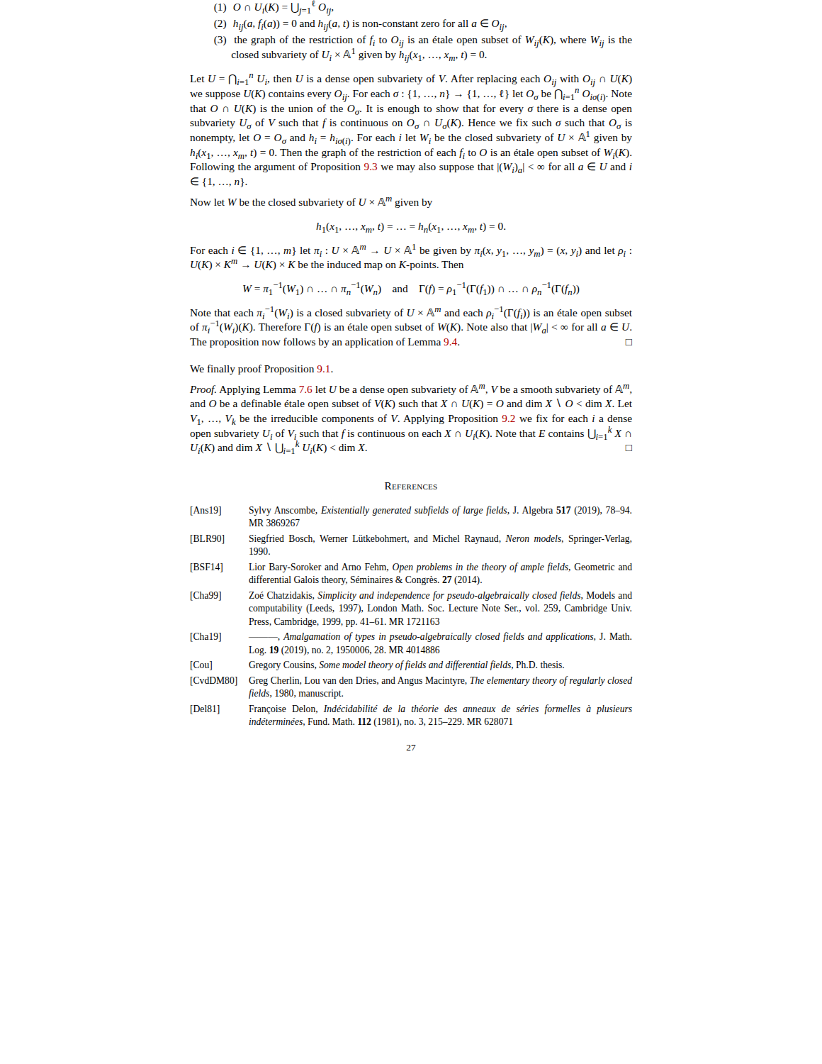(1) O ∩ Ui(K) = ⋃j=1ℓ Oij,
(2) hij(a, fi(a)) = 0 and hij(a, t) is non-constant zero for all a ∈ Oij,
(3) the graph of the restriction of fi to Oij is an étale open subset of Wij(K), where Wij is the closed subvariety of Ui × 𝔸1 given by hij(x1, …, xm, t) = 0.
Let U = ⋂i=1n Ui, then U is a dense open subvariety of V. After replacing each Oij with Oij ∩ U(K) we suppose U(K) contains every Oij. For each σ : {1, …, n} → {1, …, ℓ} let Oσ be ⋂i=1n Oiσ(i). Note that O ∩ U(K) is the union of the Oσ. It is enough to show that for every σ there is a dense open subvariety Uσ of V such that f is continuous on Oσ ∩ Uσ(K). Hence we fix such σ such that Oσ is nonempty, let O = Oσ and hi = hiσ(i). For each i let Wi be the closed subvariety of U × 𝔸1 given by hi(x1, …, xm, t) = 0. Then the graph of the restriction of each fi to O is an étale open subset of Wi(K). Following the argument of Proposition 9.3 we may also suppose that |(Wi)a| < ∞ for all a ∈ U and i ∈ {1, …, n}.
Now let W be the closed subvariety of U × 𝔸m given by
h1(x1, …, xm, t) = … = hn(x1, …, xm, t) = 0.
For each i ∈ {1, …, m} let πi : U × 𝔸m → U × 𝔸1 be given by πi(x, y1, …, ym) = (x, yi) and let ρi : U(K) × Km → U(K) × K be the induced map on K-points. Then
W = π1−1(W1) ∩ … ∩ πn−1(Wn) and Γ(f) = ρ1−1(Γ(f1)) ∩ … ∩ ρn−1(Γ(fn))
Note that each πi−1(Wi) is a closed subvariety of U × 𝔸m and each ρi−1(Γ(fi)) is an étale open subset of πi−1(Wi)(K). Therefore Γ(f) is an étale open subset of W(K). Note also that |Wa| < ∞ for all a ∈ U. The proposition now follows by an application of Lemma 9.4. □
We finally proof Proposition 9.1.
Proof. Applying Lemma 7.6 let U be a dense open subvariety of 𝔸m, V be a smooth subvariety of 𝔸m, and O be a definable étale open subset of V(K) such that X ∩ U(K) = O and dim X ∖ O < dim X. Let V1, …, Vk be the irreducible components of V. Applying Proposition 9.2 we fix for each i a dense open subvariety Ui of Vi such that f is continuous on each X ∩ Ui(K). Note that E contains ⋃i=1k X ∩ Ui(K) and dim X ∖ ⋃i=1k Ui(K) < dim X. □
References
| [Ans19] | Sylvy Anscombe, Existentially generated subfields of large fields , J. Algebra 517 (2019), 78–94. MR 3869267 |
| [BLR90] | Siegfried Bosch, Werner Lütkebohmert, and Michel Raynaud, Neron models , Springer-Verlag, 1990. |
| [BSF14] | Lior Bary-Soroker and Arno Fehm, Open problems in the theory of ample fields , Geometric and differential Galois theory, Séminaires & Congrès. 27 (2014). |
| [Cha99] | Zoé Chatzidakis, Simplicity and independence for pseudo-algebraically closed fields , Models and computability (Leeds, 1997), London Math. Soc. Lecture Note Ser., vol. 259, Cambridge Univ. Press, Cambridge, 1999, pp. 41–61. MR 1721163 |
| [Cha19] | ——— , Amalgamation of types in pseudo-algebraically closed fields and applications , J. Math. Log. 19 (2019), no. 2, 1950006, 28. MR 4014886 |
| [Cou] | Gregory Cousins, Some model theory of fields and differential fields , Ph.D. thesis. |
| [CvdDM80] | Greg Cherlin, Lou van den Dries, and Angus Macintyre, The elementary theory of regularly closed fields , 1980, manuscript. |
| [Del81] | Françoise Delon, Indécidabilité de la théorie des anneaux de séries formelles à plusieurs indéterminées , Fund. Math. 112 (1981), no. 3, 215–229. MR 628071 |
27